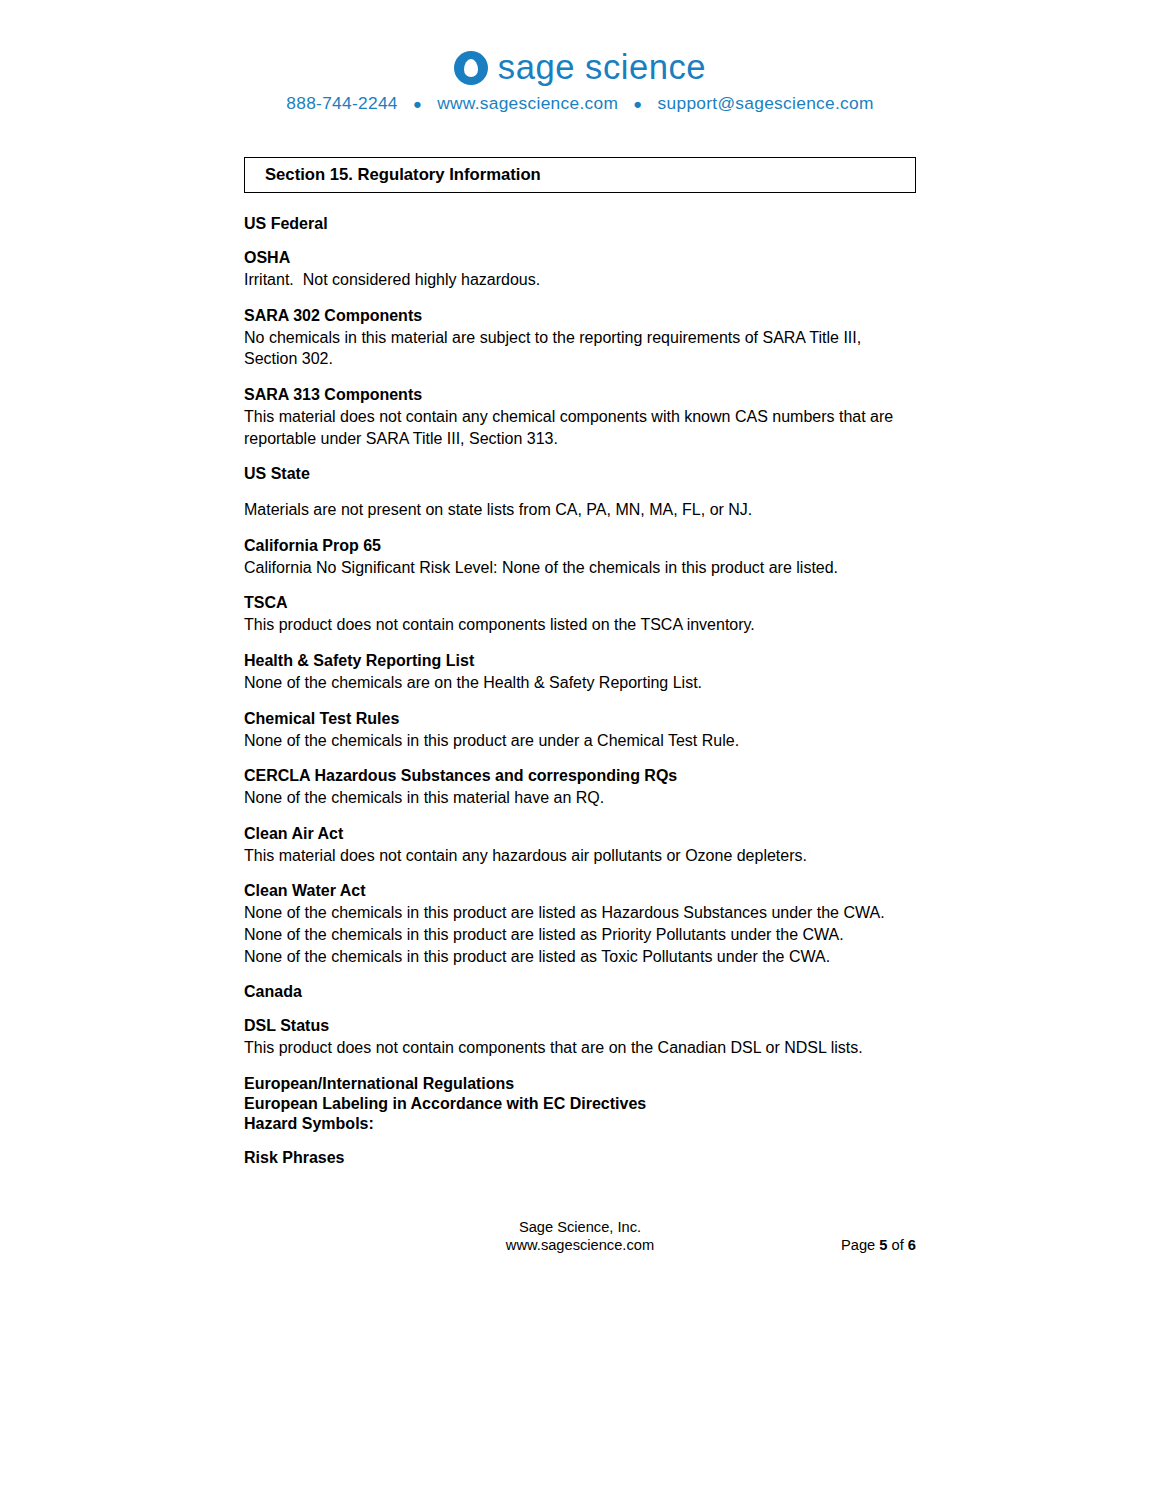sage science
888-744-2244 ● www.sagescience.com ● support@sagescience.com
Section 15. Regulatory Information
US Federal
OSHA
Irritant. Not considered highly hazardous.
SARA 302 Components
No chemicals in this material are subject to the reporting requirements of SARA Title III, Section 302.
SARA 313 Components
This material does not contain any chemical components with known CAS numbers that are reportable under SARA Title III, Section 313.
US State
Materials are not present on state lists from CA, PA, MN, MA, FL, or NJ.
California Prop 65
California No Significant Risk Level: None of the chemicals in this product are listed.
TSCA
This product does not contain components listed on the TSCA inventory.
Health & Safety Reporting List
None of the chemicals are on the Health & Safety Reporting List.
Chemical Test Rules
None of the chemicals in this product are under a Chemical Test Rule.
CERCLA Hazardous Substances and corresponding RQs
None of the chemicals in this material have an RQ.
Clean Air Act
This material does not contain any hazardous air pollutants or Ozone depleters.
Clean Water Act
None of the chemicals in this product are listed as Hazardous Substances under the CWA.
None of the chemicals in this product are listed as Priority Pollutants under the CWA.
None of the chemicals in this product are listed as Toxic Pollutants under the CWA.
Canada
DSL Status
This product does not contain components that are on the Canadian DSL or NDSL lists.
European/International Regulations
European Labeling in Accordance with EC Directives
Hazard Symbols:
Risk Phrases
Sage Science, Inc.
www.sagescience.com
Page 5 of 6